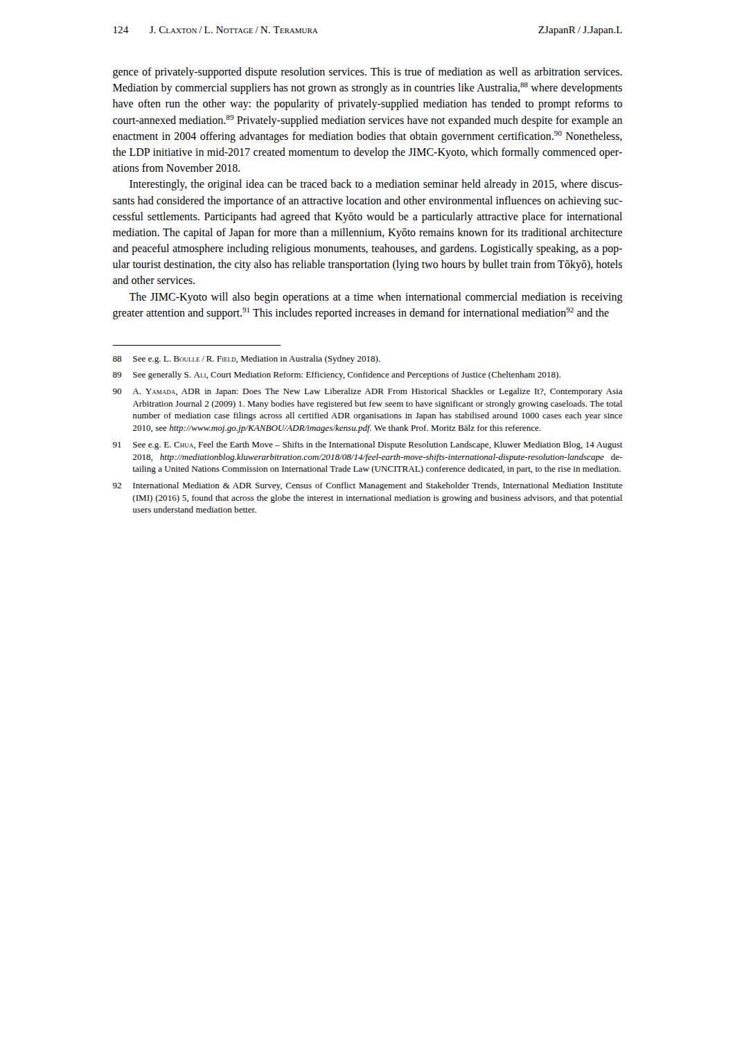124 J. Claxton / L. Nottage / N. Teramura ZJapanR / J.Japan.L
gence of privately-supported dispute resolution services. This is true of mediation as well as arbitration services. Mediation by commercial suppliers has not grown as strongly as in countries like Australia,88 where developments have often run the other way: the popularity of privately-supplied mediation has tended to prompt reforms to court-annexed mediation.89 Privately-supplied mediation services have not expanded much despite for example an enactment in 2004 offering advantages for mediation bodies that obtain government certification.90 Nonetheless, the LDP initiative in mid-2017 created momentum to develop the JIMC-Kyoto, which formally commenced operations from November 2018.
Interestingly, the original idea can be traced back to a mediation seminar held already in 2015, where discussants had considered the importance of an attractive location and other environmental influences on achieving successful settlements. Participants had agreed that Kyōto would be a particularly attractive place for international mediation. The capital of Japan for more than a millennium, Kyōto remains known for its traditional architecture and peaceful atmosphere including religious monuments, teahouses, and gardens. Logistically speaking, as a popular tourist destination, the city also has reliable transportation (lying two hours by bullet train from Tōkyō), hotels and other services.
The JIMC-Kyoto will also begin operations at a time when international commercial mediation is receiving greater attention and support.91 This includes reported increases in demand for international mediation92 and the
88 See e.g. L. Boulle / R. Field, Mediation in Australia (Sydney 2018).
89 See generally S. Ali, Court Mediation Reform: Efficiency, Confidence and Perceptions of Justice (Cheltenham 2018).
90 A. Yamada, ADR in Japan: Does The New Law Liberalize ADR From Historical Shackles or Legalize It?, Contemporary Asia Arbitration Journal 2 (2009) 1. Many bodies have registered but few seem to have significant or strongly growing caseloads. The total number of mediation case filings across all certified ADR organisations in Japan has stabilised around 1000 cases each year since 2010, see http://www.moj.go.jp/KANBOU/ADR/images/kensu.pdf. We thank Prof. Moritz Bälz for this reference.
91 See e.g. E. Chua, Feel the Earth Move – Shifts in the International Dispute Resolution Landscape, Kluwer Mediation Blog, 14 August 2018, http://mediationblog.kluwerarbitration.com/2018/08/14/feel-earth-move-shifts-international-dispute-resolution-landscape detailing a United Nations Commission on International Trade Law (UNCITRAL) conference dedicated, in part, to the rise in mediation.
92 International Mediation & ADR Survey, Census of Conflict Management and Stakeholder Trends, International Mediation Institute (IMI) (2016) 5, found that across the globe the interest in international mediation is growing and business advisors, and that potential users understand mediation better.